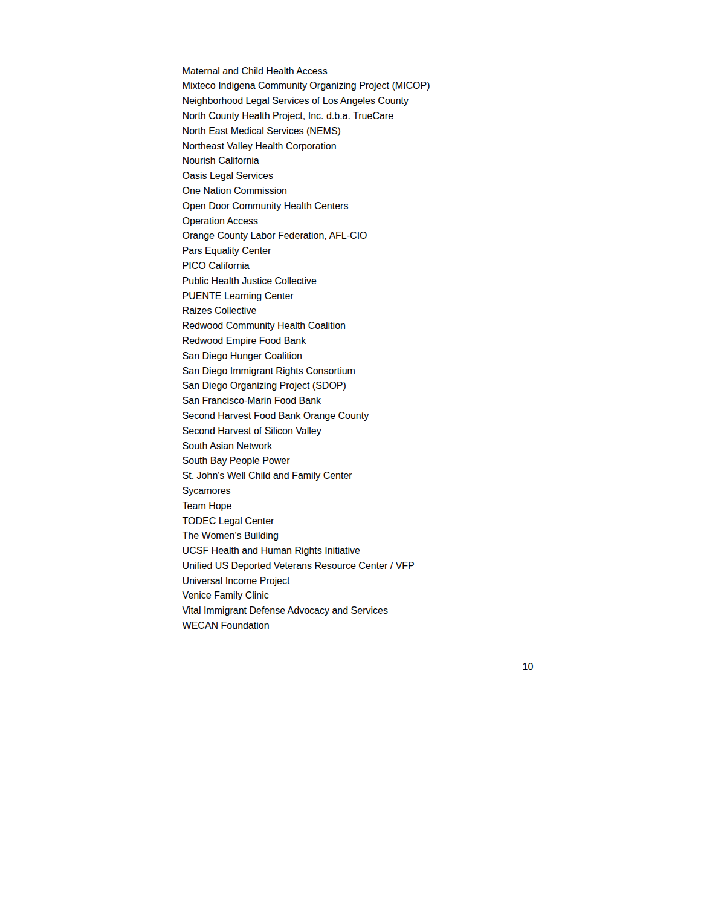Maternal and Child Health Access
Mixteco Indigena Community Organizing Project (MICOP)
Neighborhood Legal Services of Los Angeles County
North County Health Project, Inc. d.b.a. TrueCare
North East Medical Services (NEMS)
Northeast Valley Health Corporation
Nourish California
Oasis Legal Services
One Nation Commission
Open Door Community Health Centers
Operation Access
Orange County Labor Federation, AFL-CIO
Pars Equality Center
PICO California
Public Health Justice Collective
PUENTE Learning Center
Raizes Collective
Redwood Community Health Coalition
Redwood Empire Food Bank
San Diego Hunger Coalition
San Diego Immigrant Rights Consortium
San Diego Organizing Project (SDOP)
San Francisco-Marin Food Bank
Second Harvest Food Bank Orange County
Second Harvest of Silicon Valley
South Asian Network
South Bay People Power
St. John's Well Child and Family Center
Sycamores
Team Hope
TODEC Legal Center
The Women's Building
UCSF Health and Human Rights Initiative
Unified US Deported Veterans Resource Center / VFP
Universal Income Project
Venice Family Clinic
Vital Immigrant Defense Advocacy and Services
WECAN Foundation
10